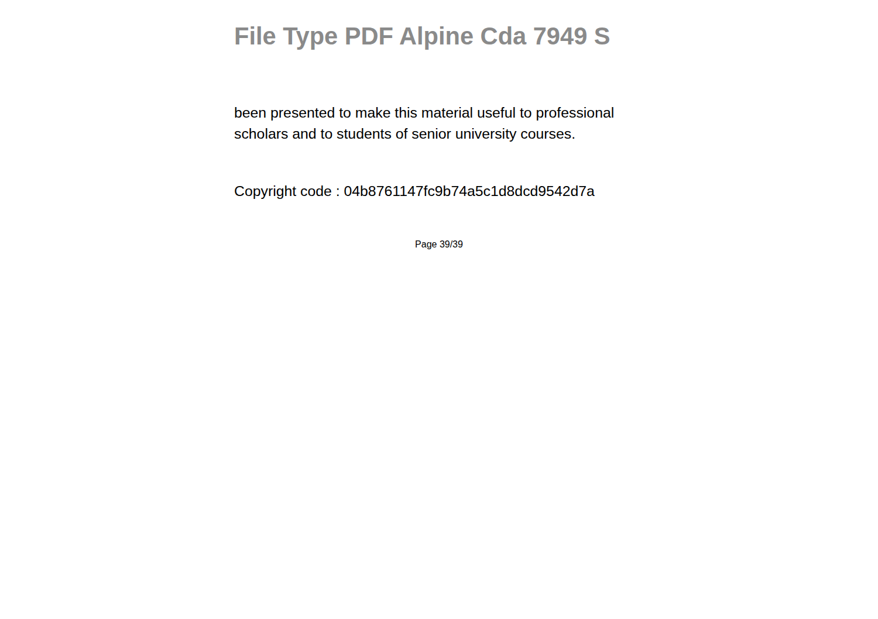File Type PDF Alpine Cda 7949 S
been presented to make this material useful to professional scholars and to students of senior university courses.
Copyright code : 04b8761147fc9b74a5c1d8dcd9542d7a
Page 39/39